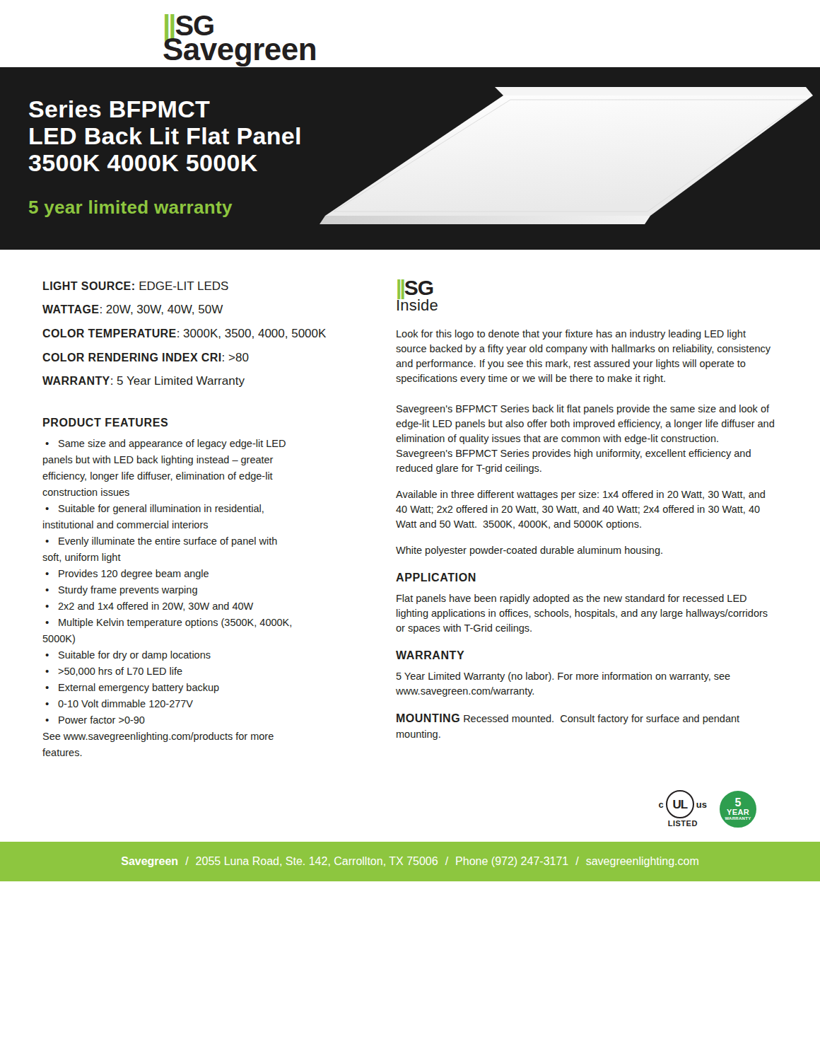||SG
Savegreen
Series BFPMCT
LED Back Lit Flat Panel
3500K 4000K 5000K
5 year limited warranty
Light Source: EDGE-LIT LEDS
Wattage: 20W, 30W, 40W, 50W
Color Temperature: 3000K, 3500, 4000, 5000K
Color Rendering Index CRI: >80
Warranty: 5 Year Limited Warranty
Product Features
Same size and appearance of legacy edge-lit LED
panels but with LED back lighting instead – greater
efficiency, longer life diffuser, elimination of edge-lit
construction issues
Suitable for general illumination in residential,
institutional and commercial interiors
Evenly illuminate the entire surface of panel with
soft, uniform light
Provides 120 degree beam angle
Sturdy frame prevents warping
2x2 and 1x4 offered in 20W, 30W and 40W
Multiple Kelvin temperature options (3500K, 4000K,
5000K)
Suitable for dry or damp locations
>50,000 hrs of L70 LED life
External emergency battery backup
0-10 Volt dimmable 120-277V
Power factor >0-90
See www.savegreenlighting.com/products for more
features.
||SG
Inside
Look for this logo to denote that your fixture has an industry leading LED light source backed by a fifty year old company with hallmarks on reliability, consistency and performance. If you see this mark, rest assured your lights will operate to specifications every time or we will be there to make it right.
Savegreen's BFPMCT Series back lit flat panels provide the same size and look of edge-lit LED panels but also offer both improved efficiency, a longer life diffuser and elimination of quality issues that are common with edge-lit construction. Savegreen's BFPMCT Series provides high uniformity, excellent efficiency and reduced glare for T-grid ceilings.
Available in three different wattages per size: 1x4 offered in 20 Watt, 30 Watt, and 40 Watt; 2x2 offered in 20 Watt, 30 Watt, and 40 Watt; 2x4 offered in 30 Watt, 40 Watt and 50 Watt. 3500K, 4000K, and 5000K options.
White polyester powder-coated durable aluminum housing.
Application
Flat panels have been rapidly adopted as the new standard for recessed LED lighting applications in offices, schools, hospitals, and any large hallways/corridors or spaces with T-Grid ceilings.
Warranty
5 Year Limited Warranty (no labor). For more information on warranty, see www.savegreen.com/warranty.
Mounting Recessed mounted. Consult factory for surface and pendant mounting.
c UL us
LISTED
5 YEAR WARRANTY
Savegreen/2055 Luna Road, Ste. 142, Carrollton, TX 75006/Phone (972) 247-3171/savegreenlighting.com